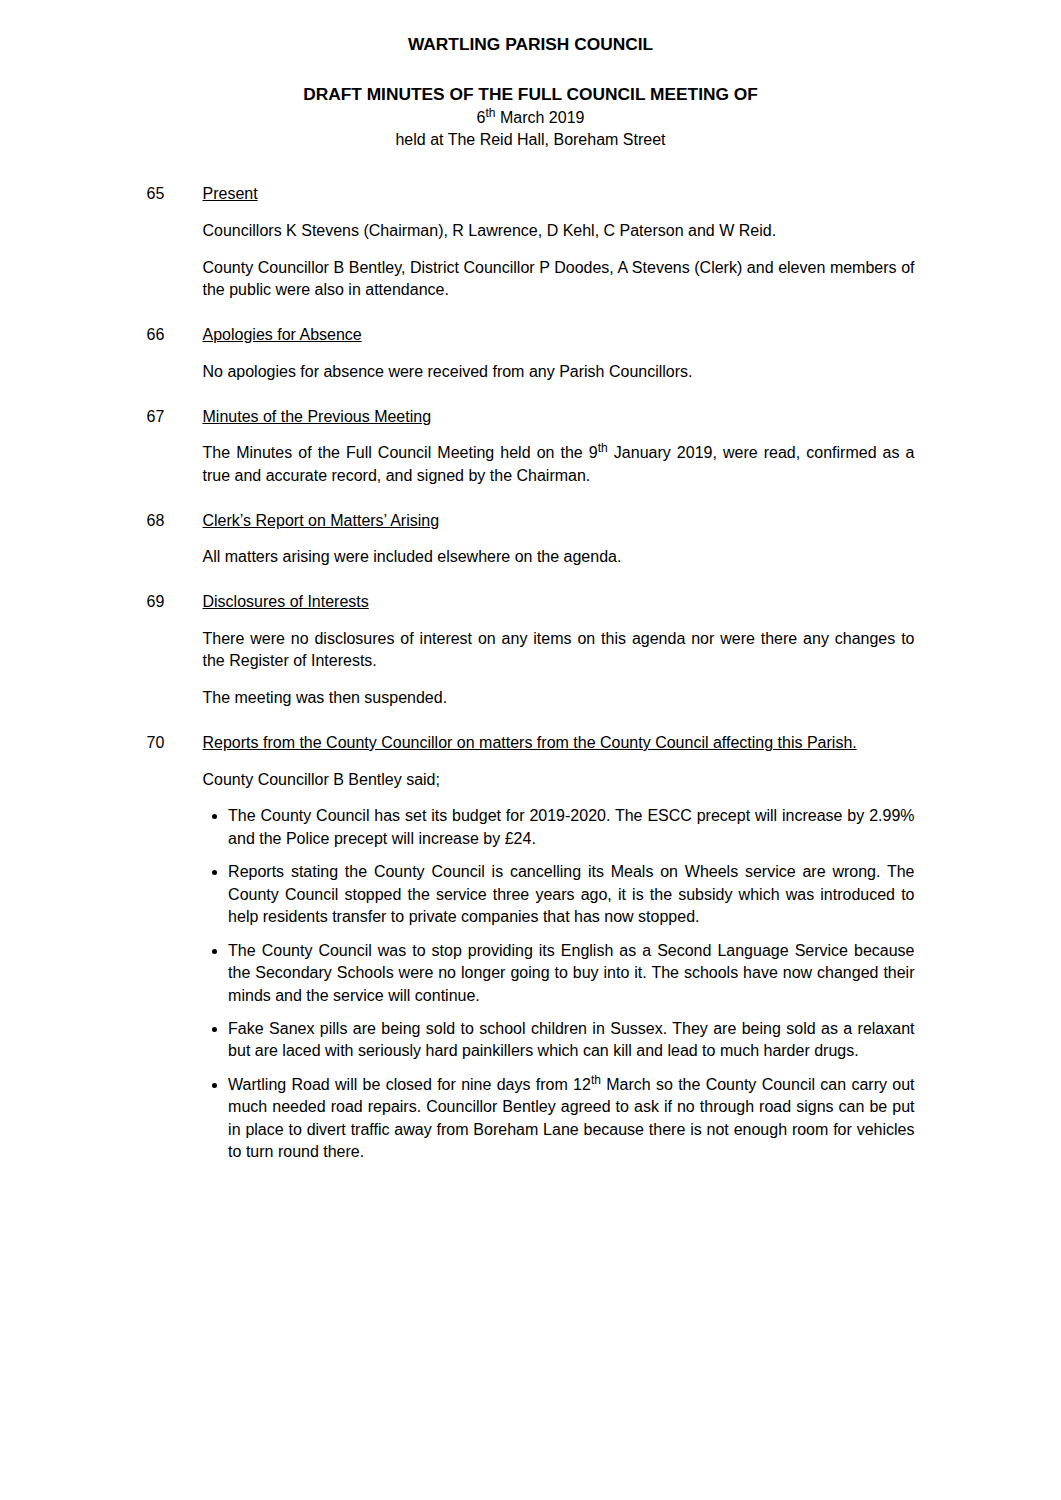WARTLING PARISH COUNCIL
DRAFT MINUTES OF THE FULL COUNCIL MEETING OF
6th March 2019
held at The Reid Hall, Boreham Street
65
Present
Councillors K Stevens (Chairman), R Lawrence, D Kehl, C Paterson and W Reid.
County Councillor B Bentley, District Councillor P Doodes, A Stevens (Clerk) and eleven members of the public were also in attendance.
66
Apologies for Absence
No apologies for absence were received from any Parish Councillors.
67
Minutes of the Previous Meeting
The Minutes of the Full Council Meeting held on the 9th January 2019, were read, confirmed as a true and accurate record, and signed by the Chairman.
68
Clerk’s Report on Matters’ Arising
All matters arising were included elsewhere on the agenda.
69
Disclosures of Interests
There were no disclosures of interest on any items on this agenda nor were there any changes to the Register of Interests.
The meeting was then suspended.
70
Reports from the County Councillor on matters from the County Council affecting this Parish.
County Councillor B Bentley said;
The County Council has set its budget for 2019-2020. The ESCC precept will increase by 2.99% and the Police precept will increase by £24.
Reports stating the County Council is cancelling its Meals on Wheels service are wrong. The County Council stopped the service three years ago, it is the subsidy which was introduced to help residents transfer to private companies that has now stopped.
The County Council was to stop providing its English as a Second Language Service because the Secondary Schools were no longer going to buy into it. The schools have now changed their minds and the service will continue.
Fake Sanex pills are being sold to school children in Sussex. They are being sold as a relaxant but are laced with seriously hard painkillers which can kill and lead to much harder drugs.
Wartling Road will be closed for nine days from 12th March so the County Council can carry out much needed road repairs. Councillor Bentley agreed to ask if no through road signs can be put in place to divert traffic away from Boreham Lane because there is not enough room for vehicles to turn round there.